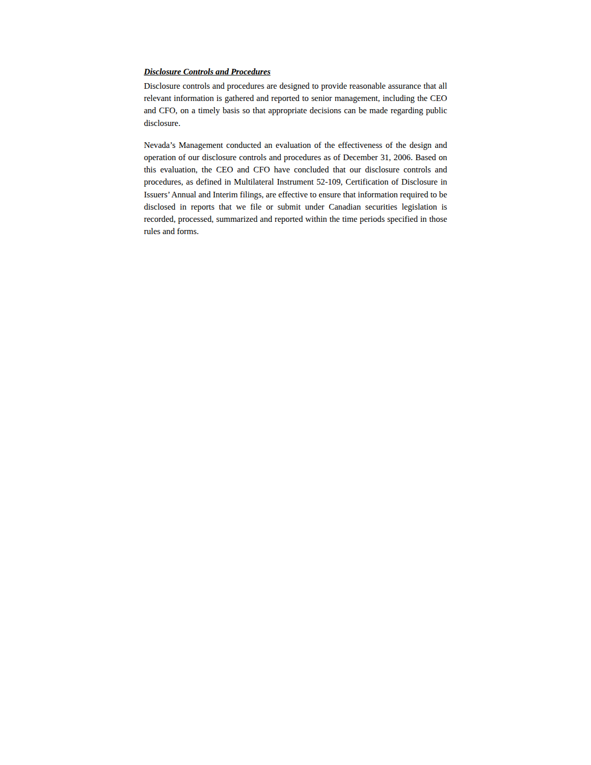Disclosure Controls and Procedures
Disclosure controls and procedures are designed to provide reasonable assurance that all relevant information is gathered and reported to senior management, including the CEO and CFO, on a timely basis so that appropriate decisions can be made regarding public disclosure.
Nevada’s Management conducted an evaluation of the effectiveness of the design and operation of our disclosure controls and procedures as of December 31, 2006. Based on this evaluation, the CEO and CFO have concluded that our disclosure controls and procedures, as defined in Multilateral Instrument 52-109, Certification of Disclosure in Issuers’ Annual and Interim filings, are effective to ensure that information required to be disclosed in reports that we file or submit under Canadian securities legislation is recorded, processed, summarized and reported within the time periods specified in those rules and forms.